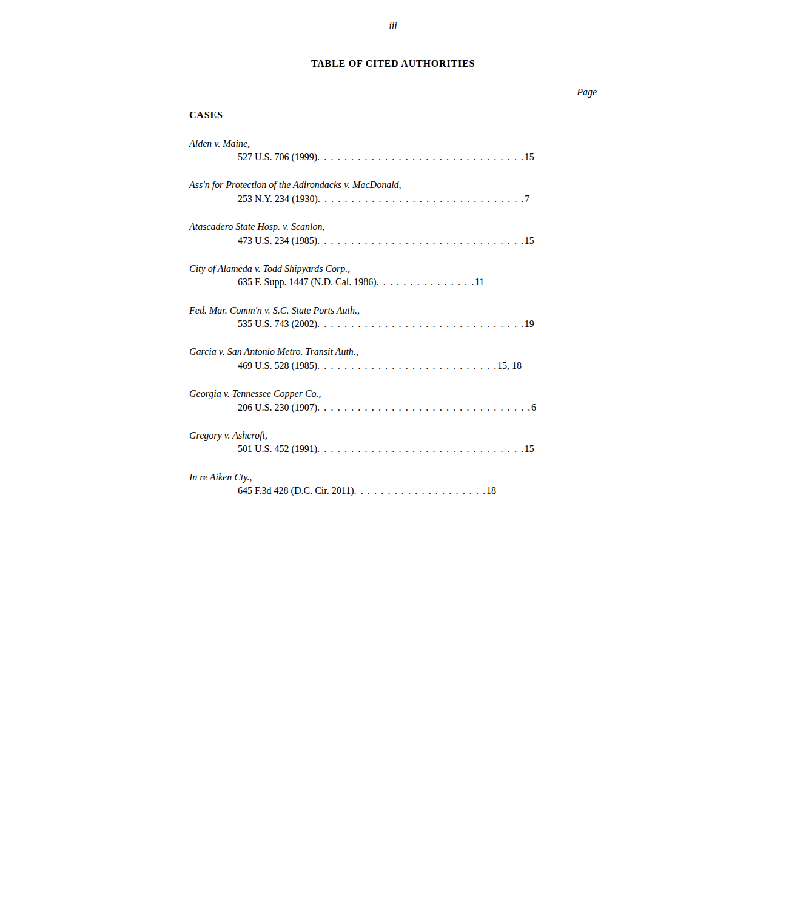iii
TABLE OF CITED AUTHORITIES
Page
CASES
Alden v. Maine, 527 U.S. 706 (1999). . . . . . . . . . . . . . . . . . . . . . . . . . . . . . . 15
Ass'n for Protection of the Adirondacks v. MacDonald, 253 N.Y. 234 (1930). . . . . . . . . . . . . . . . . . . . . . . . . . . . . . . 7
Atascadero State Hosp. v. Scanlon, 473 U.S. 234 (1985). . . . . . . . . . . . . . . . . . . . . . . . . . . . . . . 15
City of Alameda v. Todd Shipyards Corp., 635 F. Supp. 1447 (N.D. Cal. 1986). . . . . . . . . . . . . . . 11
Fed. Mar. Comm'n v. S.C. State Ports Auth., 535 U.S. 743 (2002). . . . . . . . . . . . . . . . . . . . . . . . . . . . . . . 19
Garcia v. San Antonio Metro. Transit Auth., 469 U.S. 528 (1985). . . . . . . . . . . . . . . . . . . . . . . . . . . 15, 18
Georgia v. Tennessee Copper Co., 206 U.S. 230 (1907). . . . . . . . . . . . . . . . . . . . . . . . . . . . . . . . 6
Gregory v. Ashcroft, 501 U.S. 452 (1991). . . . . . . . . . . . . . . . . . . . . . . . . . . . . . . 15
In re Aiken Cty., 645 F.3d 428 (D.C. Cir. 2011). . . . . . . . . . . . . . . . . . . . 18